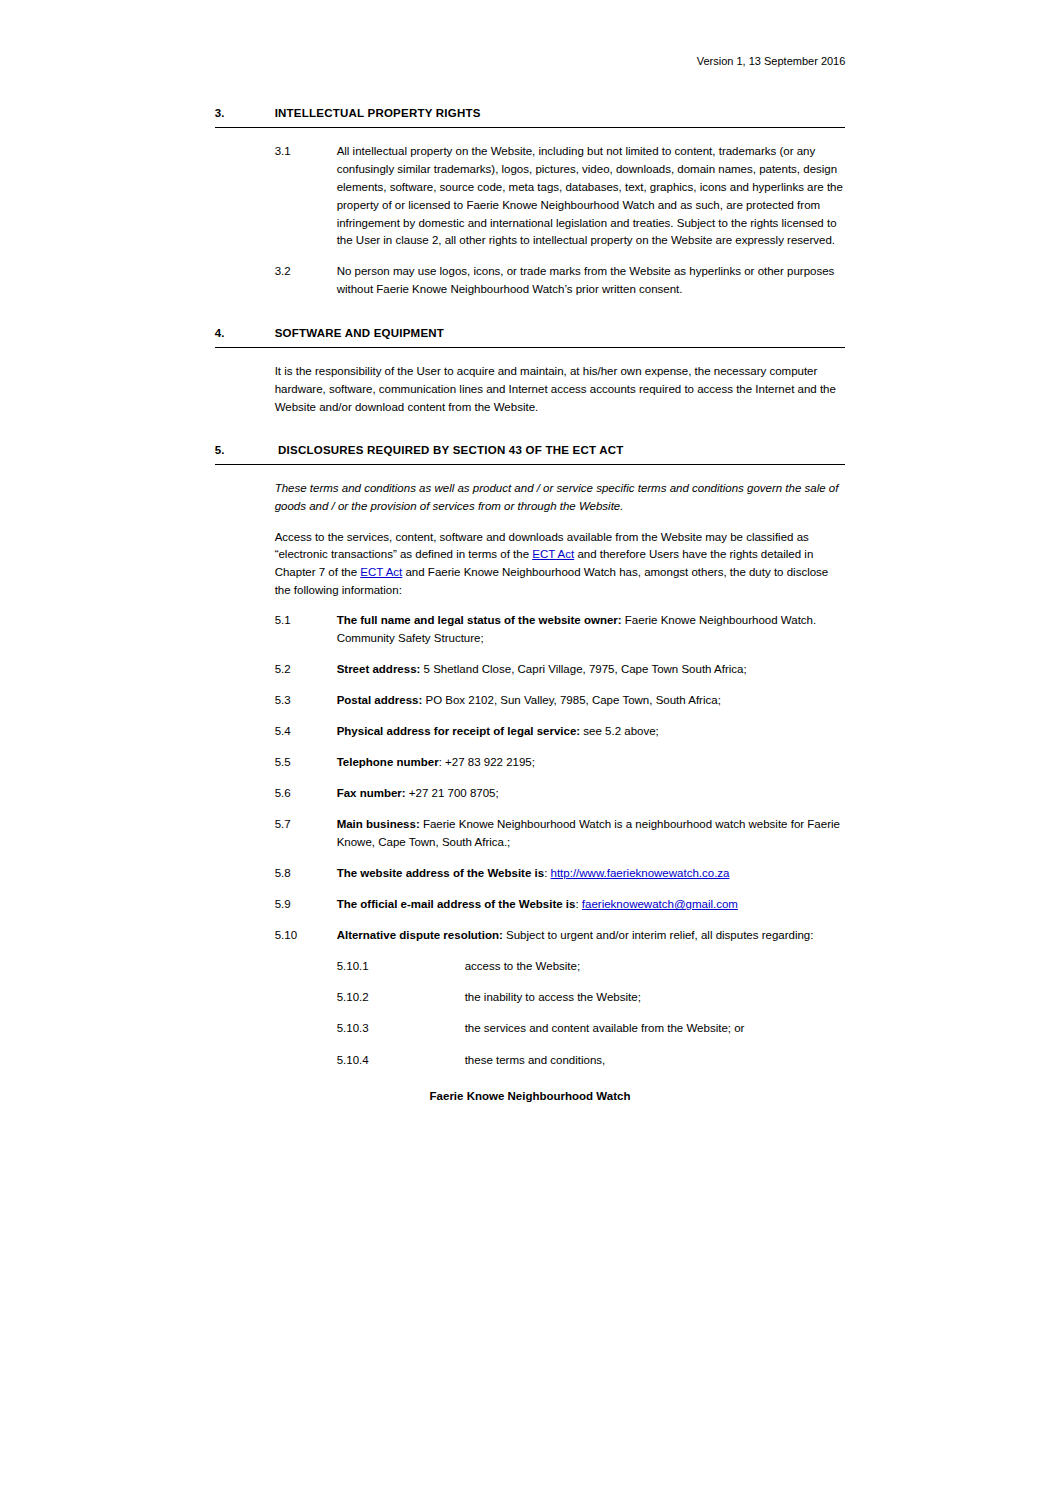Version 1, 13 September 2016
3. INTELLECTUAL PROPERTY RIGHTS
3.1
All intellectual property on the Website, including but not limited to content, trademarks (or any confusingly similar trademarks), logos, pictures, video, downloads, domain names, patents, design elements, software, source code, meta tags, databases, text, graphics, icons and hyperlinks are the property of or licensed to Faerie Knowe Neighbourhood Watch and as such, are protected from infringement by domestic and international legislation and treaties. Subject to the rights licensed to the User in clause 2, all other rights to intellectual property on the Website are expressly reserved.
3.2
No person may use logos, icons, or trade marks from the Website as hyperlinks or other purposes without Faerie Knowe Neighbourhood Watch’s prior written consent.
4. SOFTWARE AND EQUIPMENT
It is the responsibility of the User to acquire and maintain, at his/her own expense, the necessary computer hardware, software, communication lines and Internet access accounts required to access the Internet and the Website and/or download content from the Website.
5. DISCLOSURES REQUIRED BY SECTION 43 OF THE ECT ACT
These terms and conditions as well as product and / or service specific terms and conditions govern the sale of goods and / or the provision of services from or through the Website.
Access to the services, content, software and downloads available from the Website may be classified as “electronic transactions” as defined in terms of the ECT Act and therefore Users have the rights detailed in Chapter 7 of the ECT Act and Faerie Knowe Neighbourhood Watch has, amongst others, the duty to disclose the following information:
5.1
The full name and legal status of the website owner: Faerie Knowe Neighbourhood Watch. Community Safety Structure;
5.2
Street address: 5 Shetland Close, Capri Village, 7975, Cape Town South Africa;
5.3
Postal address: PO Box 2102, Sun Valley, 7985, Cape Town, South Africa;
5.4
Physical address for receipt of legal service: see 5.2 above;
5.5
Telephone number: +27 83 922 2195;
5.6
Fax number: +27 21 700 8705;
5.7
Main business: Faerie Knowe Neighbourhood Watch is a neighbourhood watch website for Faerie Knowe, Cape Town, South Africa.;
5.8
The website address of the Website is: http://www.faerieknowewatch.co.za
5.9
The official e-mail address of the Website is: faerieknowewatch@gmail.com
5.10
Alternative dispute resolution: Subject to urgent and/or interim relief, all disputes regarding:
5.10.1
access to the Website;
5.10.2
the inability to access the Website;
5.10.3
the services and content available from the Website; or
5.10.4
these terms and conditions,
Faerie Knowe Neighbourhood Watch